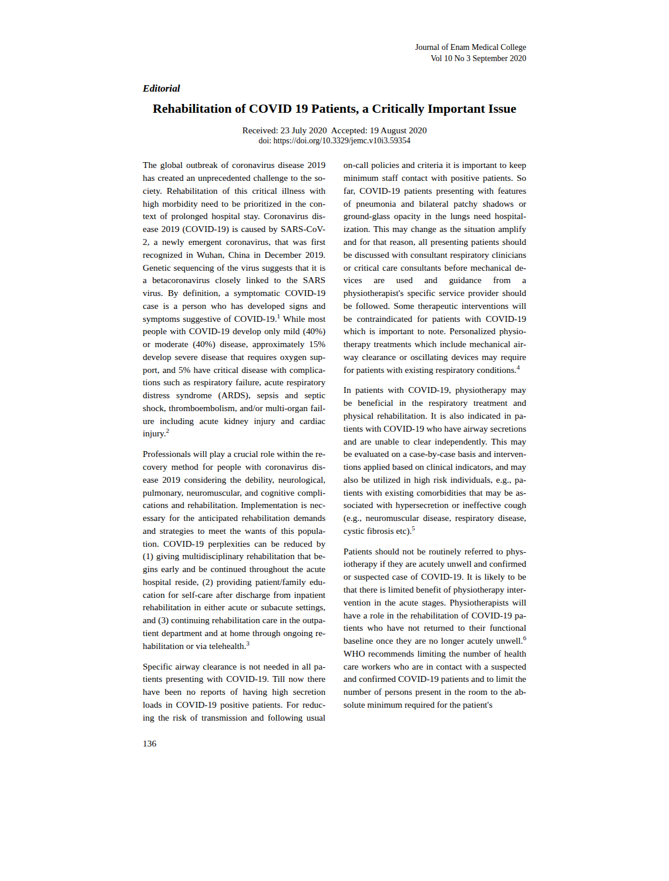Journal of Enam Medical College
Vol 10 No 3 September 2020
Editorial
Rehabilitation of COVID 19 Patients, a Critically Important Issue
Received: 23 July 2020 Accepted: 19 August 2020
doi: https://doi.org/10.3329/jemc.v10i3.59354
The global outbreak of coronavirus disease 2019 has created an unprecedented challenge to the society. Rehabilitation of this critical illness with high morbidity need to be prioritized in the context of prolonged hospital stay. Coronavirus disease 2019 (COVID-19) is caused by SARS-CoV-2, a newly emergent coronavirus, that was first recognized in Wuhan, China in December 2019. Genetic sequencing of the virus suggests that it is a betacoronavirus closely linked to the SARS virus. By definition, a symptomatic COVID-19 case is a person who has developed signs and symptoms suggestive of COVID-19.1 While most people with COVID-19 develop only mild (40%) or moderate (40%) disease, approximately 15% develop severe disease that requires oxygen support, and 5% have critical disease with complications such as respiratory failure, acute respiratory distress syndrome (ARDS), sepsis and septic shock, thromboembolism, and/or multi-organ failure including acute kidney injury and cardiac injury.2
Professionals will play a crucial role within the recovery method for people with coronavirus disease 2019 considering the debility, neurological, pulmonary, neuromuscular, and cognitive complications and rehabilitation. Implementation is necessary for the anticipated rehabilitation demands and strategies to meet the wants of this population. COVID-19 perplexities can be reduced by (1) giving multidisciplinary rehabilitation that begins early and be continued throughout the acute hospital reside, (2) providing patient/family education for self-care after discharge from inpatient rehabilitation in either acute or subacute settings, and (3) continuing rehabilitation care in the outpatient department and at home through ongoing rehabilitation or via telehealth.3
Specific airway clearance is not needed in all patients presenting with COVID-19. Till now there have been no reports of having high secretion loads in COVID-19 positive patients. For reducing the risk of transmission and following usual on-call policies and criteria it is important to keep minimum staff contact with positive patients. So far, COVID-19 patients presenting with features of pneumonia and bilateral patchy shadows or ground-glass opacity in the lungs need hospitalization. This may change as the situation amplify and for that reason, all presenting patients should be discussed with consultant respiratory clinicians or critical care consultants before mechanical devices are used and guidance from a physiotherapist's specific service provider should be followed. Some therapeutic interventions will be contraindicated for patients with COVID-19 which is important to note. Personalized physiotherapy treatments which include mechanical airway clearance or oscillating devices may require for patients with existing respiratory conditions.4
In patients with COVID-19, physiotherapy may be beneficial in the respiratory treatment and physical rehabilitation. It is also indicated in patients with COVID-19 who have airway secretions and are unable to clear independently. This may be evaluated on a case-by-case basis and interventions applied based on clinical indicators, and may also be utilized in high risk individuals, e.g., patients with existing comorbidities that may be associated with hypersecretion or ineffective cough (e.g., neuromuscular disease, respiratory disease, cystic fibrosis etc).5
Patients should not be routinely referred to physiotherapy if they are acutely unwell and confirmed or suspected case of COVID-19. It is likely to be that there is limited benefit of physiotherapy intervention in the acute stages. Physiotherapists will have a role in the rehabilitation of COVID-19 patients who have not returned to their functional baseline once they are no longer acutely unwell.6 WHO recommends limiting the number of health care workers who are in contact with a suspected and confirmed COVID-19 patients and to limit the number of persons present in the room to the absolute minimum required for the patient's
136